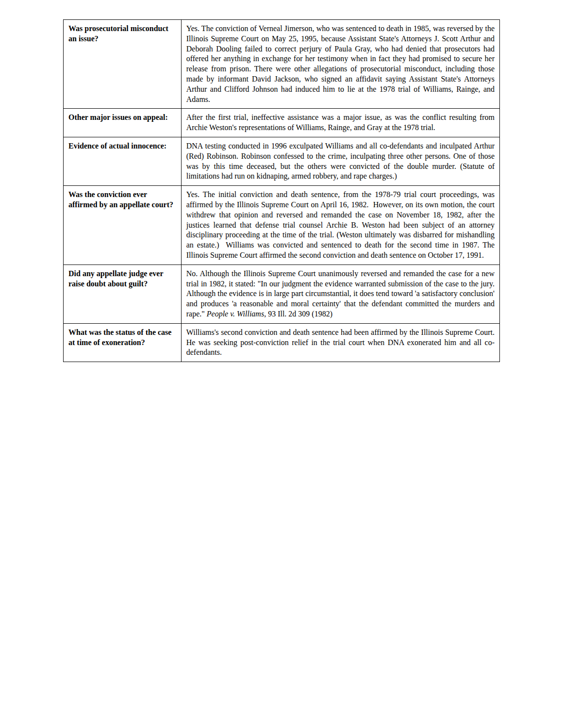| Was prosecutorial misconduct an issue? | Yes. The conviction of Verneal Jimerson, who was sentenced to death in 1985, was reversed by the Illinois Supreme Court on May 25, 1995, because Assistant State's Attorneys J. Scott Arthur and Deborah Dooling failed to correct perjury of Paula Gray, who had denied that prosecutors had offered her anything in exchange for her testimony when in fact they had promised to secure her release from prison. There were other allegations of prosecutorial misconduct, including those made by informant David Jackson, who signed an affidavit saying Assistant State's Attorneys Arthur and Clifford Johnson had induced him to lie at the 1978 trial of Williams, Rainge, and Adams. |
| Other major issues on appeal: | After the first trial, ineffective assistance was a major issue, as was the conflict resulting from Archie Weston's representations of Williams, Rainge, and Gray at the 1978 trial. |
| Evidence of actual innocence: | DNA testing conducted in 1996 exculpated Williams and all co-defendants and inculpated Arthur (Red) Robinson. Robinson confessed to the crime, inculpating three other persons. One of those was by this time deceased, but the others were convicted of the double murder. (Statute of limitations had run on kidnaping, armed robbery, and rape charges.) |
| Was the conviction ever affirmed by an appellate court? | Yes. The initial conviction and death sentence, from the 1978-79 trial court proceedings, was affirmed by the Illinois Supreme Court on April 16, 1982. However, on its own motion, the court withdrew that opinion and reversed and remanded the case on November 18, 1982, after the justices learned that defense trial counsel Archie B. Weston had been subject of an attorney disciplinary proceeding at the time of the trial. (Weston ultimately was disbarred for mishandling an estate.) Williams was convicted and sentenced to death for the second time in 1987. The Illinois Supreme Court affirmed the second conviction and death sentence on October 17, 1991. |
| Did any appellate judge ever raise doubt about guilt? | No. Although the Illinois Supreme Court unanimously reversed and remanded the case for a new trial in 1982, it stated: "In our judgment the evidence warranted submission of the case to the jury. Although the evidence is in large part circumstantial, it does tend toward 'a satisfactory conclusion' and produces 'a reasonable and moral certainty' that the defendant committed the murders and rape." People v. Williams , 93 Ill. 2d 309 (1982) |
| What was the status of the case at time of exoneration? | Williams's second conviction and death sentence had been affirmed by the Illinois Supreme Court. He was seeking post-conviction relief in the trial court when DNA exonerated him and all co-defendants. |